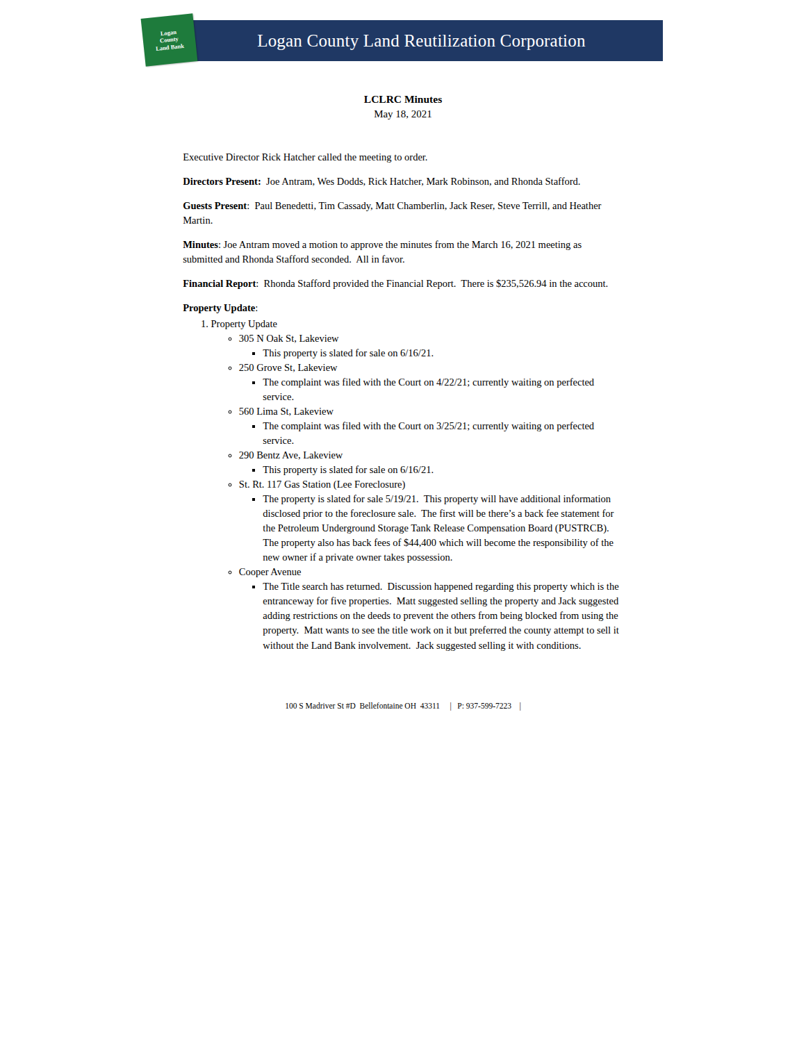Logan County Land Reutilization Corporation
Logan
County
Land Bank
LCLRC Minutes
May 18, 2021
Executive Director Rick Hatcher called the meeting to order.
Directors Present: Joe Antram, Wes Dodds, Rick Hatcher, Mark Robinson, and Rhonda Stafford.
Guests Present: Paul Benedetti, Tim Cassady, Matt Chamberlin, Jack Reser, Steve Terrill, and Heather Martin.
Minutes: Joe Antram moved a motion to approve the minutes from the March 16, 2021 meeting as submitted and Rhonda Stafford seconded. All in favor.
Financial Report: Rhonda Stafford provided the Financial Report. There is $235,526.94 in the account.
Property Update:
Property Update
305 N Oak St, Lakeview
This property is slated for sale on 6/16/21.
250 Grove St, Lakeview
The complaint was filed with the Court on 4/22/21; currently waiting on perfected service.
560 Lima St, Lakeview
The complaint was filed with the Court on 3/25/21; currently waiting on perfected service.
290 Bentz Ave, Lakeview
This property is slated for sale on 6/16/21.
St. Rt. 117 Gas Station (Lee Foreclosure)
The property is slated for sale 5/19/21. This property will have additional information disclosed prior to the foreclosure sale. The first will be there’s a back fee statement for the Petroleum Underground Storage Tank Release Compensation Board (PUSTRCB). The property also has back fees of $44,400 which will become the responsibility of the new owner if a private owner takes possession.
Cooper Avenue
The Title search has returned. Discussion happened regarding this property which is the entranceway for five properties. Matt suggested selling the property and Jack suggested adding restrictions on the deeds to prevent the others from being blocked from using the property. Matt wants to see the title work on it but preferred the county attempt to sell it without the Land Bank involvement. Jack suggested selling it with conditions.
100 S Madriver St #D Bellefontaine OH 43311 | P: 937-599-7223 |